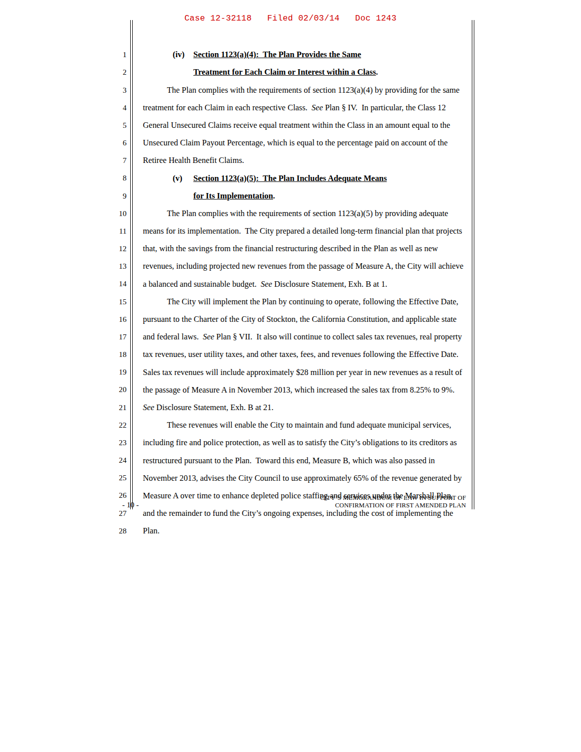Case 12-32118 Filed 02/03/14 Doc 1243
1
2
3
4
5
6
7
8
9
10
11
12
13
14
15
16
17
18
19
20
21
22
23
24
25
26
27
28
(iv)
Section 1123(a)(4): The Plan Provides the Same Treatment for Each Claim or Interest within a Class.
The Plan complies with the requirements of section 1123(a)(4) by providing for the same
treatment for each Claim in each respective Class. See Plan § IV. In particular, the Class 12
General Unsecured Claims receive equal treatment within the Class in an amount equal to the
Unsecured Claim Payout Percentage, which is equal to the percentage paid on account of the
Retiree Health Benefit Claims.
(v)
Section 1123(a)(5): The Plan Includes Adequate Means for Its Implementation.
The Plan complies with the requirements of section 1123(a)(5) by providing adequate
means for its implementation. The City prepared a detailed long-term financial plan that projects
that, with the savings from the financial restructuring described in the Plan as well as new
revenues, including projected new revenues from the passage of Measure A, the City will achieve
a balanced and sustainable budget. See Disclosure Statement, Exh. B at 1.
The City will implement the Plan by continuing to operate, following the Effective Date,
pursuant to the Charter of the City of Stockton, the California Constitution, and applicable state
and federal laws. See Plan § VII. It also will continue to collect sales tax revenues, real property
tax revenues, user utility taxes, and other taxes, fees, and revenues following the Effective Date.
Sales tax revenues will include approximately $28 million per year in new revenues as a result of
the passage of Measure A in November 2013, which increased the sales tax from 8.25% to 9%.
See Disclosure Statement, Exh. B at 21.
These revenues will enable the City to maintain and fund adequate municipal services,
including fire and police protection, as well as to satisfy the City’s obligations to its creditors as
restructured pursuant to the Plan. Toward this end, Measure B, which was also passed in
November 2013, advises the City Council to use approximately 65% of the revenue generated by
Measure A over time to enhance depleted police staffing and services under the Marshall Plan,
and the remainder to fund the City’s ongoing expenses, including the cost of implementing the
Plan.
- 10 -
CITY’S MEMORANDUM OF LAW IN SUPPORT OF
CONFIRMATION OF FIRST AMENDED PLAN